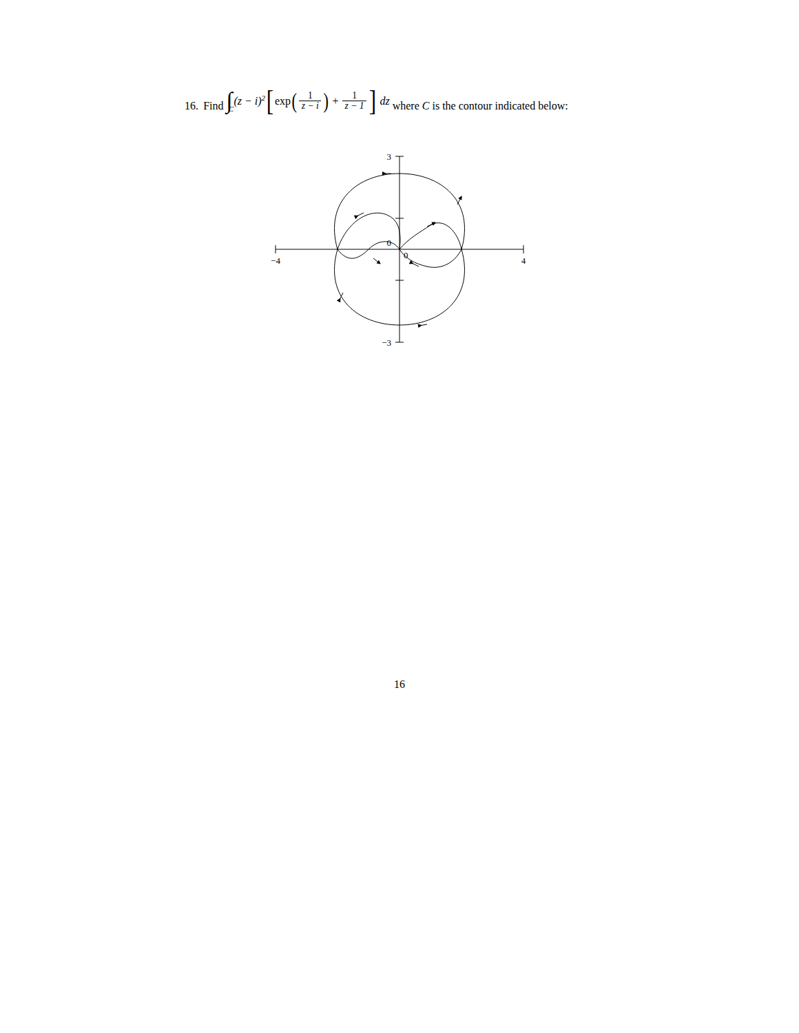16.
Find ∫C (z − i)2 [ exp ( 1 z − i ) + 1 z − 1 ] dz where C is the contour indicated below:
−4 4 3 −3 0 0
16